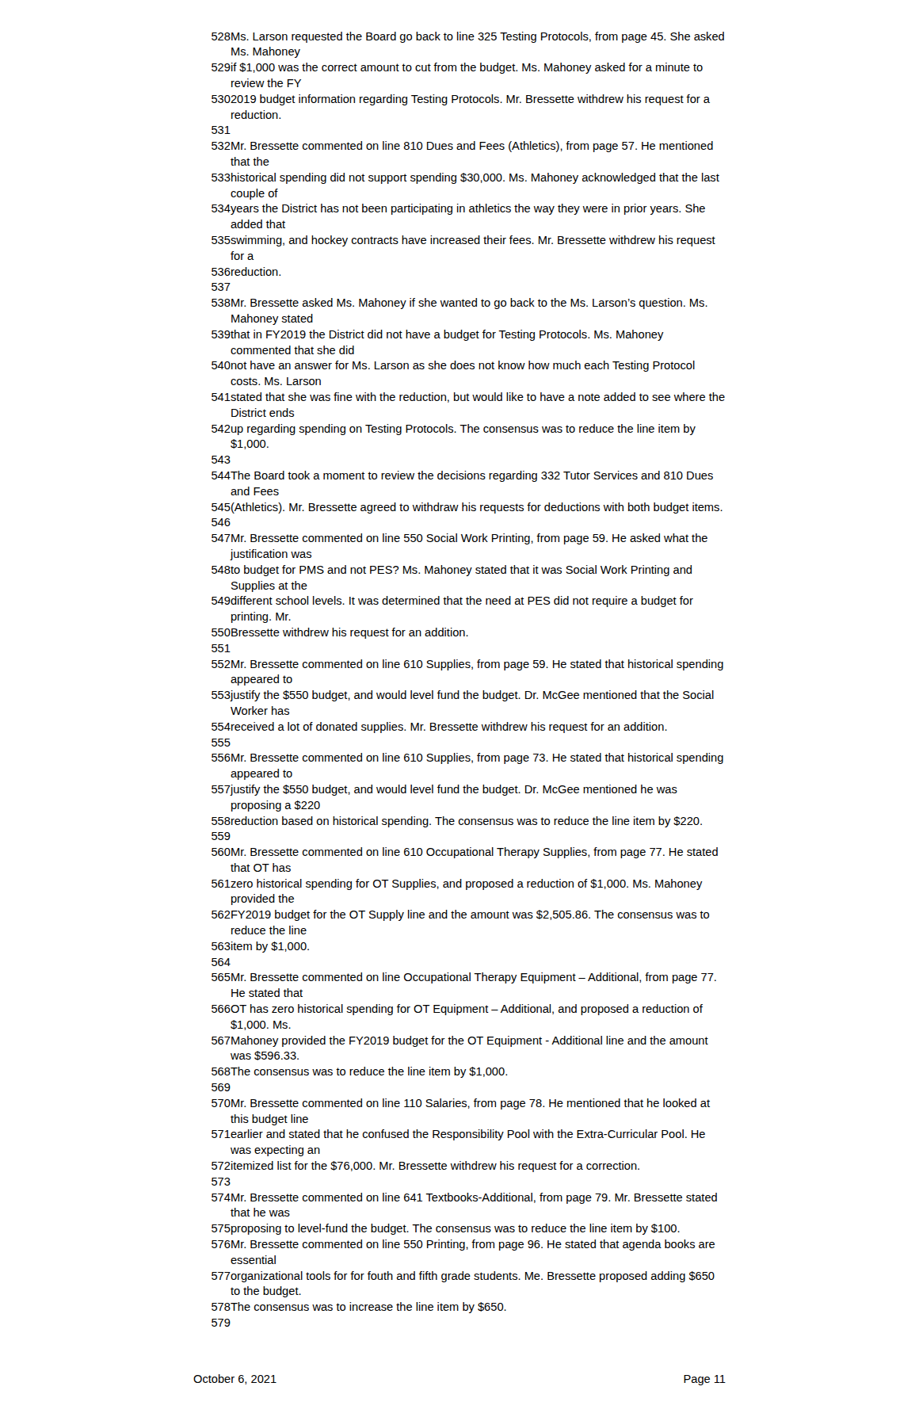| 528 | Ms. Larson requested the Board go back to line 325 Testing Protocols, from page 45. She asked Ms. Mahoney |
| 529 | if $1,000 was the correct amount to cut from the budget. Ms. Mahoney asked for a minute to review the FY |
| 530 | 2019 budget information regarding Testing Protocols. Mr. Bressette withdrew his request for a reduction. |
| 531 | |
| 532 | Mr. Bressette commented on line 810 Dues and Fees (Athletics), from page 57. He mentioned that the |
| 533 | historical spending did not support spending $30,000. Ms. Mahoney acknowledged that the last couple of |
| 534 | years the District has not been participating in athletics the way they were in prior years. She added that |
| 535 | swimming, and hockey contracts have increased their fees. Mr. Bressette withdrew his request for a |
| 536 | reduction. |
| 537 | |
| 538 | Mr. Bressette asked Ms. Mahoney if she wanted to go back to the Ms. Larson’s question. Ms. Mahoney stated |
| 539 | that in FY2019 the District did not have a budget for Testing Protocols. Ms. Mahoney commented that she did |
| 540 | not have an answer for Ms. Larson as she does not know how much each Testing Protocol costs. Ms. Larson |
| 541 | stated that she was fine with the reduction, but would like to have a note added to see where the District ends |
| 542 | up regarding spending on Testing Protocols. The consensus was to reduce the line item by $1,000. |
| 543 | |
| 544 | The Board took a moment to review the decisions regarding 332 Tutor Services and 810 Dues and Fees |
| 545 | (Athletics). Mr. Bressette agreed to withdraw his requests for deductions with both budget items. |
| 546 | |
| 547 | Mr. Bressette commented on line 550 Social Work Printing, from page 59. He asked what the justification was |
| 548 | to budget for PMS and not PES? Ms. Mahoney stated that it was Social Work Printing and Supplies at the |
| 549 | different school levels. It was determined that the need at PES did not require a budget for printing. Mr. |
| 550 | Bressette withdrew his request for an addition. |
| 551 | |
| 552 | Mr. Bressette commented on line 610 Supplies, from page 59. He stated that historical spending appeared to |
| 553 | justify the $550 budget, and would level fund the budget. Dr. McGee mentioned that the Social Worker has |
| 554 | received a lot of donated supplies. Mr. Bressette withdrew his request for an addition. |
| 555 | |
| 556 | Mr. Bressette commented on line 610 Supplies, from page 73. He stated that historical spending appeared to |
| 557 | justify the $550 budget, and would level fund the budget. Dr. McGee mentioned he was proposing a $220 |
| 558 | reduction based on historical spending. The consensus was to reduce the line item by $220. |
| 559 | |
| 560 | Mr. Bressette commented on line 610 Occupational Therapy Supplies, from page 77. He stated that OT has |
| 561 | zero historical spending for OT Supplies, and proposed a reduction of $1,000. Ms. Mahoney provided the |
| 562 | FY2019 budget for the OT Supply line and the amount was $2,505.86. The consensus was to reduce the line |
| 563 | item by $1,000. |
| 564 | |
| 565 | Mr. Bressette commented on line Occupational Therapy Equipment – Additional, from page 77. He stated that |
| 566 | OT has zero historical spending for OT Equipment – Additional, and proposed a reduction of $1,000. Ms. |
| 567 | Mahoney provided the FY2019 budget for the OT Equipment - Additional line and the amount was $596.33. |
| 568 | The consensus was to reduce the line item by $1,000. |
| 569 | |
| 570 | Mr. Bressette commented on line 110 Salaries, from page 78. He mentioned that he looked at this budget line |
| 571 | earlier and stated that he confused the Responsibility Pool with the Extra-Curricular Pool. He was expecting an |
| 572 | itemized list for the $76,000. Mr. Bressette withdrew his request for a correction. |
| 573 | |
| 574 | Mr. Bressette commented on line 641 Textbooks-Additional, from page 79. Mr. Bressette stated that he was |
| 575 | proposing to level-fund the budget. The consensus was to reduce the line item by $100. |
| 576 | Mr. Bressette commented on line 550 Printing, from page 96. He stated that agenda books are essential |
| 577 | organizational tools for for fouth and fifth grade students. Me. Bressette proposed adding $650 to the budget. |
| 578 | The consensus was to increase the line item by $650. |
| 579 | |
October 6, 2021 Page 11